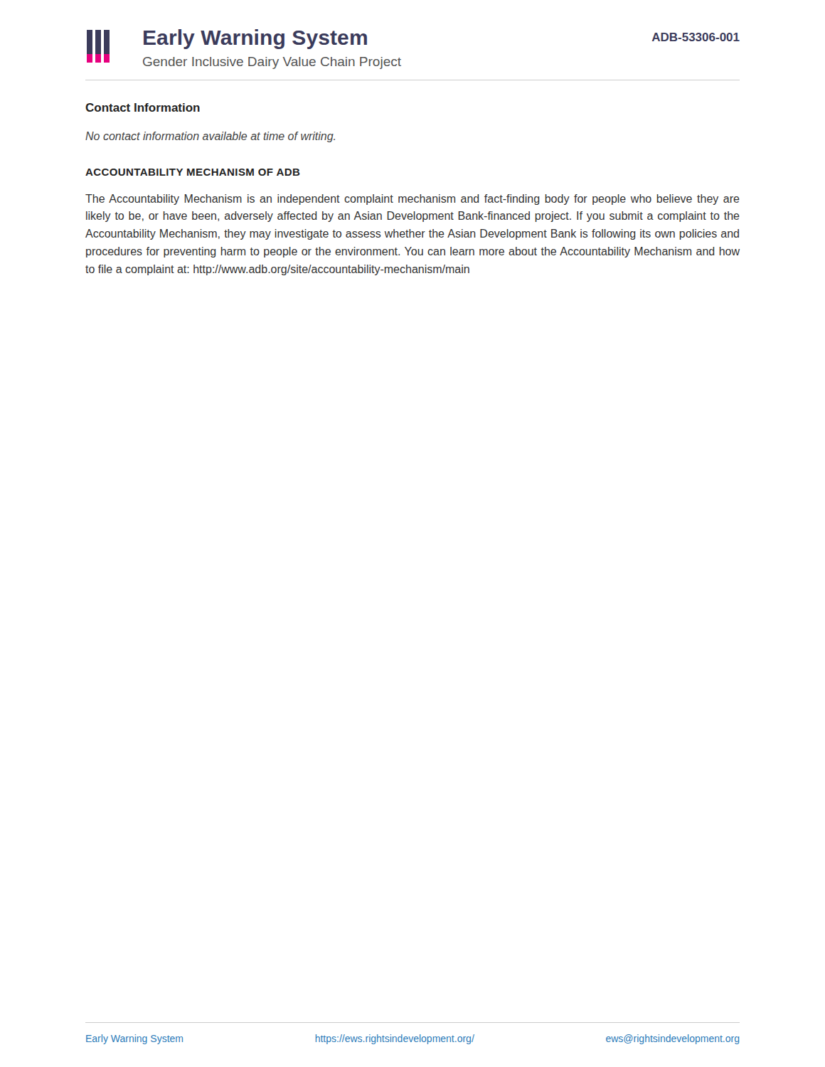Early Warning System
Gender Inclusive Dairy Value Chain Project
ADB-53306-001
Contact Information
No contact information available at time of writing.
Accountability Mechanism of ADB
The Accountability Mechanism is an independent complaint mechanism and fact-finding body for people who believe they are likely to be, or have been, adversely affected by an Asian Development Bank-financed project. If you submit a complaint to the Accountability Mechanism, they may investigate to assess whether the Asian Development Bank is following its own policies and procedures for preventing harm to people or the environment. You can learn more about the Accountability Mechanism and how to file a complaint at: http://www.adb.org/site/accountability-mechanism/main
Early Warning System
https://ews.rightsindevelopment.org/
ews@rightsindevelopment.org